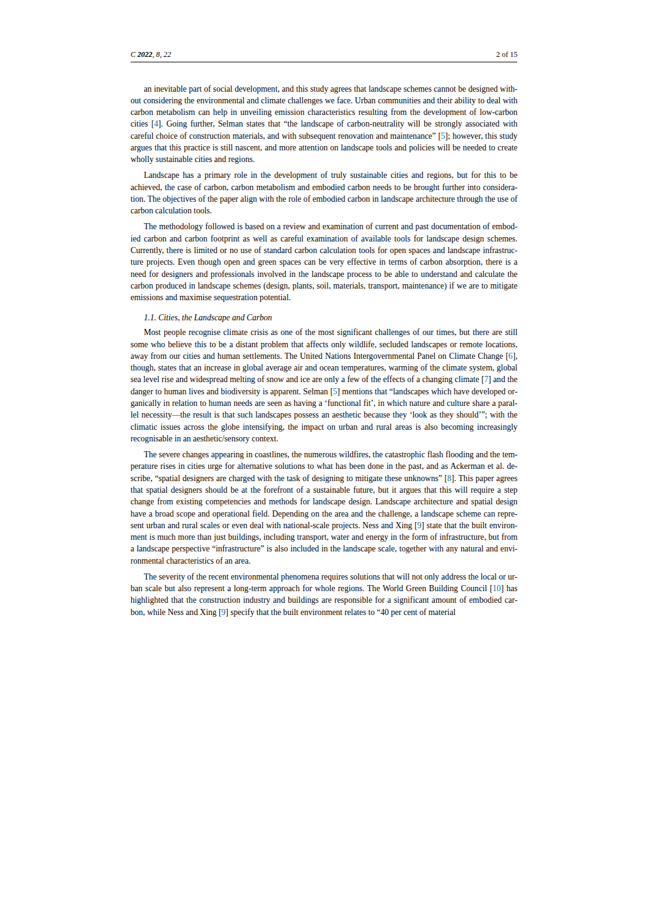C 2022, 8, 22
2 of 15
an inevitable part of social development, and this study agrees that landscape schemes cannot be designed without considering the environmental and climate challenges we face. Urban communities and their ability to deal with carbon metabolism can help in unveiling emission characteristics resulting from the development of low-carbon cities [4]. Going further, Selman states that “the landscape of carbon-neutrality will be strongly associated with careful choice of construction materials, and with subsequent renovation and maintenance” [5]; however, this study argues that this practice is still nascent, and more attention on landscape tools and policies will be needed to create wholly sustainable cities and regions.
Landscape has a primary role in the development of truly sustainable cities and regions, but for this to be achieved, the case of carbon, carbon metabolism and embodied carbon needs to be brought further into consideration. The objectives of the paper align with the role of embodied carbon in landscape architecture through the use of carbon calculation tools.
The methodology followed is based on a review and examination of current and past documentation of embodied carbon and carbon footprint as well as careful examination of available tools for landscape design schemes. Currently, there is limited or no use of standard carbon calculation tools for open spaces and landscape infrastructure projects. Even though open and green spaces can be very effective in terms of carbon absorption, there is a need for designers and professionals involved in the landscape process to be able to understand and calculate the carbon produced in landscape schemes (design, plants, soil, materials, transport, maintenance) if we are to mitigate emissions and maximise sequestration potential.
1.1. Cities, the Landscape and Carbon
Most people recognise climate crisis as one of the most significant challenges of our times, but there are still some who believe this to be a distant problem that affects only wildlife, secluded landscapes or remote locations, away from our cities and human settlements. The United Nations Intergovernmental Panel on Climate Change [6], though, states that an increase in global average air and ocean temperatures, warming of the climate system, global sea level rise and widespread melting of snow and ice are only a few of the effects of a changing climate [7] and the danger to human lives and biodiversity is apparent. Selman [5] mentions that “landscapes which have developed organically in relation to human needs are seen as having a ‘functional fit’, in which nature and culture share a parallel necessity—the result is that such landscapes possess an aesthetic because they ‘look as they should’”; with the climatic issues across the globe intensifying, the impact on urban and rural areas is also becoming increasingly recognisable in an aesthetic/sensory context.
The severe changes appearing in coastlines, the numerous wildfires, the catastrophic flash flooding and the temperature rises in cities urge for alternative solutions to what has been done in the past, and as Ackerman et al. describe, “spatial designers are charged with the task of designing to mitigate these unknowns” [8]. This paper agrees that spatial designers should be at the forefront of a sustainable future, but it argues that this will require a step change from existing competencies and methods for landscape design. Landscape architecture and spatial design have a broad scope and operational field. Depending on the area and the challenge, a landscape scheme can represent urban and rural scales or even deal with national-scale projects. Ness and Xing [9] state that the built environment is much more than just buildings, including transport, water and energy in the form of infrastructure, but from a landscape perspective “infrastructure” is also included in the landscape scale, together with any natural and environmental characteristics of an area.
The severity of the recent environmental phenomena requires solutions that will not only address the local or urban scale but also represent a long-term approach for whole regions. The World Green Building Council [10] has highlighted that the construction industry and buildings are responsible for a significant amount of embodied carbon, while Ness and Xing [9] specify that the built environment relates to “40 per cent of material